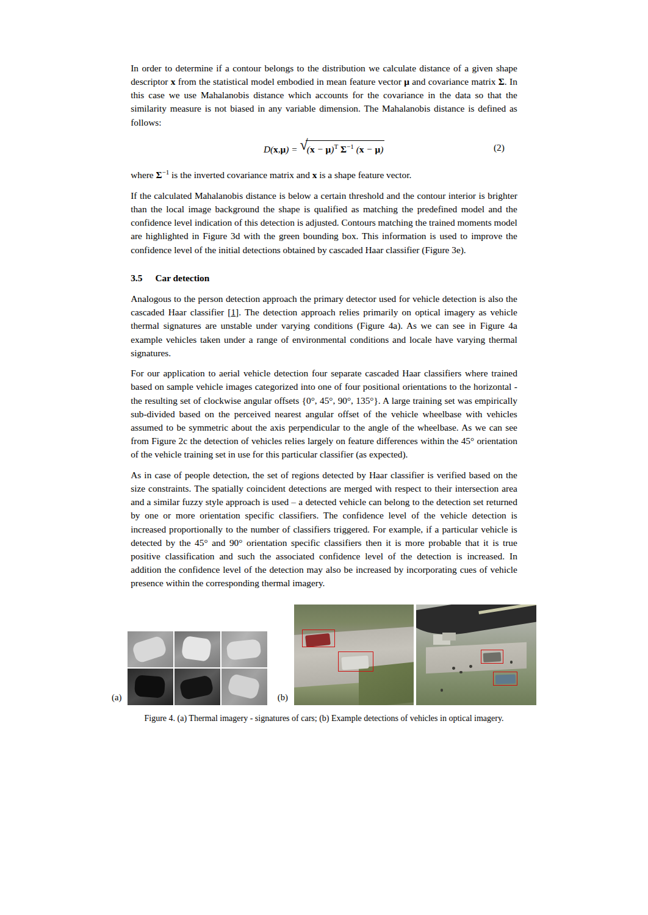In order to determine if a contour belongs to the distribution we calculate distance of a given shape descriptor x from the statistical model embodied in mean feature vector μ and covariance matrix Σ. In this case we use Mahalanobis distance which accounts for the covariance in the data so that the similarity measure is not biased in any variable dimension. The Mahalanobis distance is defined as follows:
D(x, μ) = (x − μ) T Σ−1 (x − μ) (2)
where Σ−1 is the inverted covariance matrix and x is a shape feature vector.
If the calculated Mahalanobis distance is below a certain threshold and the contour interior is brighter than the local image background the shape is qualified as matching the predefined model and the confidence level indication of this detection is adjusted. Contours matching the trained moments model are highlighted in Figure 3d with the green bounding box. This information is used to improve the confidence level of the initial detections obtained by cascaded Haar classifier (Figure 3e).
3.5 Car detection
Analogous to the person detection approach the primary detector used for vehicle detection is also the cascaded Haar classifier [1]. The detection approach relies primarily on optical imagery as vehicle thermal signatures are unstable under varying conditions (Figure 4a). As we can see in Figure 4a example vehicles taken under a range of environmental conditions and locale have varying thermal signatures.
For our application to aerial vehicle detection four separate cascaded Haar classifiers where trained based on sample vehicle images categorized into one of four positional orientations to the horizontal - the resulting set of clockwise angular offsets {0°, 45°, 90°, 135°}. A large training set was empirically sub-divided based on the perceived nearest angular offset of the vehicle wheelbase with vehicles assumed to be symmetric about the axis perpendicular to the angle of the wheelbase. As we can see from Figure 2c the detection of vehicles relies largely on feature differences within the 45° orientation of the vehicle training set in use for this particular classifier (as expected).
As in case of people detection, the set of regions detected by Haar classifier is verified based on the size constraints. The spatially coincident detections are merged with respect to their intersection area and a similar fuzzy style approach is used – a detected vehicle can belong to the detection set returned by one or more orientation specific classifiers. The confidence level of the vehicle detection is increased proportionally to the number of classifiers triggered. For example, if a particular vehicle is detected by the 45° and 90° orientation specific classifiers then it is more probable that it is true positive classification and such the associated confidence level of the detection is increased. In addition the confidence level of the detection may also be increased by incorporating cues of vehicle presence within the corresponding thermal imagery.
(a)
(b)
Figure 4. (a) Thermal imagery - signatures of cars; (b) Example detections of vehicles in optical imagery.